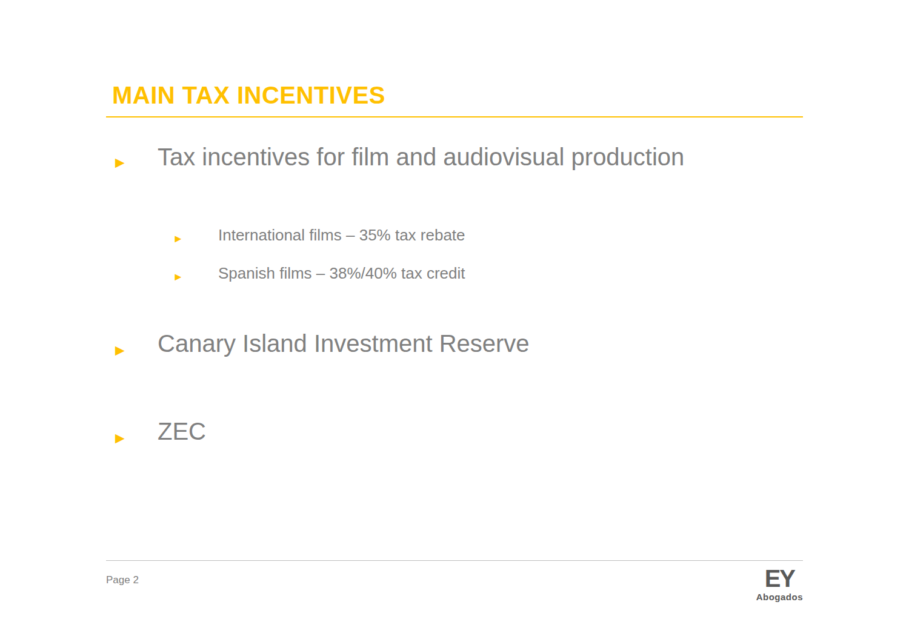MAIN TAX INCENTIVES
►
Tax incentives for film and audiovisual production
►
International films – 35% tax rebate
►
Spanish films – 38%/40% tax credit
►
Canary Island Investment Reserve
►
ZEC
Page 2
EY
Abogados